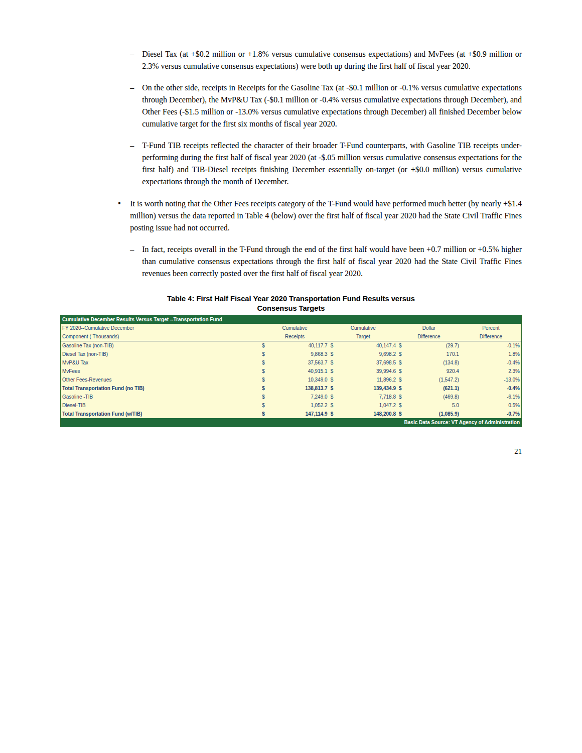Diesel Tax (at +$0.2 million or +1.8% versus cumulative consensus expectations) and MvFees (at +$0.9 million or 2.3% versus cumulative consensus expectations) were both up during the first half of fiscal year 2020.
On the other side, receipts in Receipts for the Gasoline Tax (at -$0.1 million or -0.1% versus cumulative expectations through December), the MvP&U Tax (-$0.1 million or -0.4% versus cumulative expectations through December), and Other Fees (-$1.5 million or -13.0% versus cumulative expectations through December) all finished December below cumulative target for the first six months of fiscal year 2020.
T-Fund TIB receipts reflected the character of their broader T-Fund counterparts, with Gasoline TIB receipts under-performing during the first half of fiscal year 2020 (at -$.05 million versus cumulative consensus expectations for the first half) and TIB-Diesel receipts finishing December essentially on-target (or +$0.0 million) versus cumulative expectations through the month of December.
It is worth noting that the Other Fees receipts category of the T-Fund would have performed much better (by nearly +$1.4 million) versus the data reported in Table 4 (below) over the first half of fiscal year 2020 had the State Civil Traffic Fines posting issue had not occurred.
In fact, receipts overall in the T-Fund through the end of the first half would have been +0.7 million or +0.5% higher than cumulative consensus expectations through the first half of fiscal year 2020 had the State Civil Traffic Fines revenues been correctly posted over the first half of fiscal year 2020.
Table 4: First Half Fiscal Year 2020 Transportation Fund Results versus
Consensus Targets
| Cumulative December Results Versus Target --Transportation Fund |
| FY 2020--Cumulative December | Cumulative | Cumulative | Dollar | Percent |
| Component ( Thousands) | Receipts | Target | Difference | Difference |
| Gasoline Tax (non-TIB) | $ | 40,117.7 | $ | 40,147.4 | $ | (29.7) | | -0.1% |
| Diesel Tax (non-TIB) | $ | 9,868.3 | $ | 9,698.2 | $ | 170.1 | | 1.8% |
| MvP&U Tax | $ | 37,563.7 | $ | 37,698.5 | $ | (134.8) | | -0.4% |
| MvFees | $ | 40,915.1 | $ | 39,994.6 | $ | 920.4 | | 2.3% |
| Other Fees-Revenues | $ | 10,349.0 | $ | 11,896.2 | $ | (1,547.2) | | -13.0% |
| Total Transportation Fund (no TIB) | $ | 138,813.7 | $ | 139,434.9 | $ | (621.1) | | -0.4% |
| Gasoline -TIB | $ | 7,249.0 | $ | 7,718.8 | $ | (469.8) | | -6.1% |
| Diesel-TIB | $ | 1,052.2 | $ | 1,047.2 | $ | 5.0 | | 0.5% |
| Total Transportation Fund (w/TIB) | $ | 147,114.9 | $ | 148,200.8 | $ | (1,085.9) | | -0.7% |
| Basic Data Source: VT Agency of Administration |
21